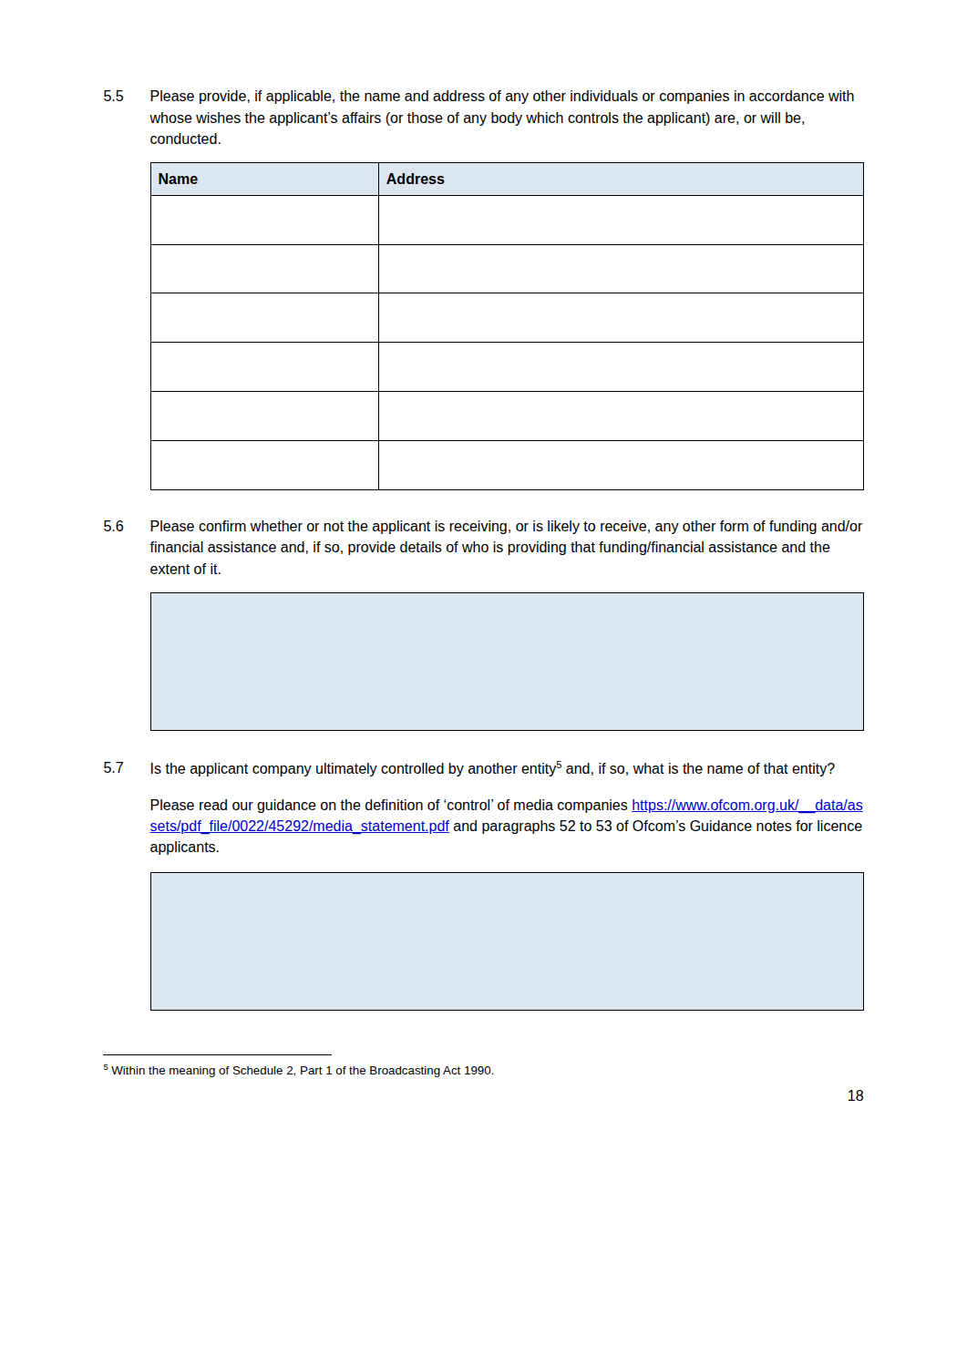5.5
Please provide, if applicable, the name and address of any other individuals or companies in accordance with whose wishes the applicant’s affairs (or those of any body which controls the applicant) are, or will be, conducted.
| Name | Address |
| --- | --- |
5.6
Please confirm whether or not the applicant is receiving, or is likely to receive, any other form of funding and/or financial assistance and, if so, provide details of who is providing that funding/financial assistance and the extent of it.
5.7
Is the applicant company ultimately controlled by another entity5 and, if so, what is the name of that entity?
Please read our guidance on the definition of ‘control’ of media companies https://www.ofcom.org.uk/__data/assets/pdf_file/0022/45292/media_statement.pdf and paragraphs 52 to 53 of Ofcom’s Guidance notes for licence applicants.
5 Within the meaning of Schedule 2, Part 1 of the Broadcasting Act 1990.
18